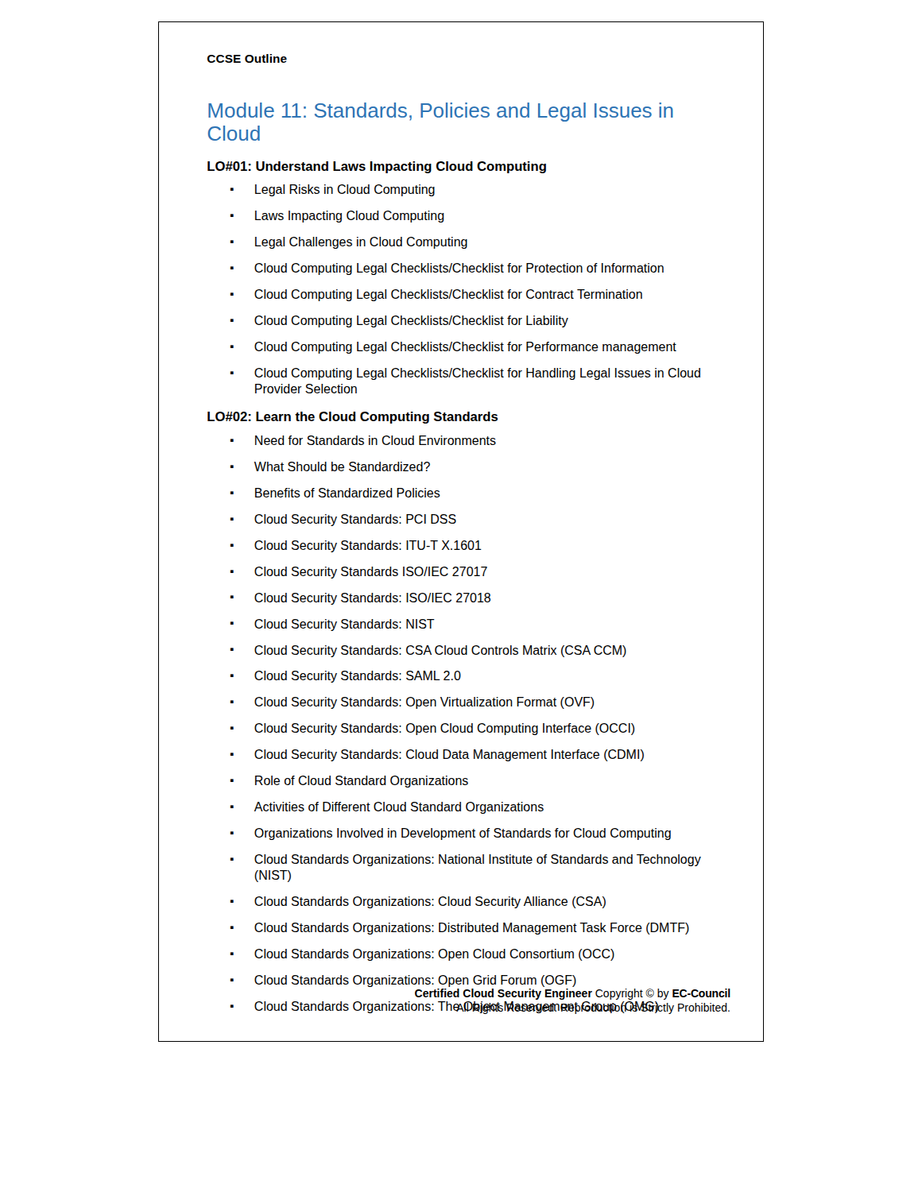CCSE Outline
Module 11: Standards, Policies and Legal Issues in Cloud
LO#01: Understand Laws Impacting Cloud Computing
Legal Risks in Cloud Computing
Laws Impacting Cloud Computing
Legal Challenges in Cloud Computing
Cloud Computing Legal Checklists/Checklist for Protection of Information
Cloud Computing Legal Checklists/Checklist for Contract Termination
Cloud Computing Legal Checklists/Checklist for Liability
Cloud Computing Legal Checklists/Checklist for Performance management
Cloud Computing Legal Checklists/Checklist for Handling Legal Issues in Cloud Provider Selection
LO#02: Learn the Cloud Computing Standards
Need for Standards in Cloud Environments
What Should be Standardized?
Benefits of Standardized Policies
Cloud Security Standards: PCI DSS
Cloud Security Standards: ITU-T X.1601
Cloud Security Standards ISO/IEC 27017
Cloud Security Standards: ISO/IEC 27018
Cloud Security Standards: NIST
Cloud Security Standards: CSA Cloud Controls Matrix (CSA CCM)
Cloud Security Standards: SAML 2.0
Cloud Security Standards: Open Virtualization Format (OVF)
Cloud Security Standards: Open Cloud Computing Interface (OCCI)
Cloud Security Standards: Cloud Data Management Interface (CDMI)
Role of Cloud Standard Organizations
Activities of Different Cloud Standard Organizations
Organizations Involved in Development of Standards for Cloud Computing
Cloud Standards Organizations: National Institute of Standards and Technology (NIST)
Cloud Standards Organizations: Cloud Security Alliance (CSA)
Cloud Standards Organizations: Distributed Management Task Force (DMTF)
Cloud Standards Organizations: Open Cloud Consortium (OCC)
Cloud Standards Organizations: Open Grid Forum (OGF)
Cloud Standards Organizations: The Object Management Group (OMG)
Certified Cloud Security Engineer Copyright © by EC-Council
All Rights Reserved. Reproduction is Strictly Prohibited.